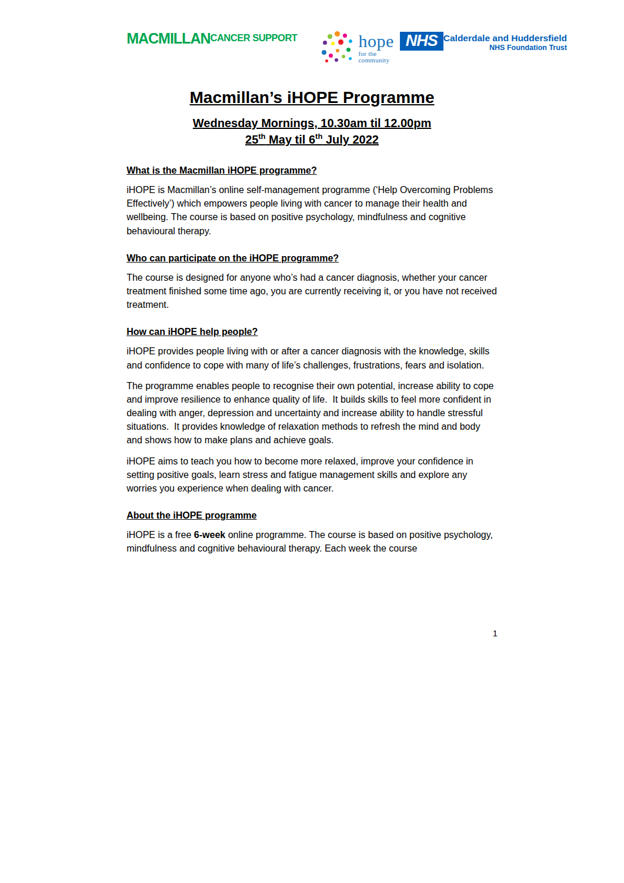MACMILLAN CANCER SUPPORT
hope for the community
NHS
Calderdale and Huddersfield NHS Foundation Trust
Macmillan’s iHOPE Programme
Wednesday Mornings, 10.30am til 12.00pm 25th May til 6th July 2022
What is the Macmillan iHOPE programme?
iHOPE is Macmillan’s online self-management programme (‘Help Overcoming Problems Effectively’) which empowers people living with cancer to manage their health and wellbeing. The course is based on positive psychology, mindfulness and cognitive behavioural therapy.
Who can participate on the iHOPE programme?
The course is designed for anyone who’s had a cancer diagnosis, whether your cancer treatment finished some time ago, you are currently receiving it, or you have not received treatment.
How can iHOPE help people?
iHOPE provides people living with or after a cancer diagnosis with the knowledge, skills and confidence to cope with many of life’s challenges, frustrations, fears and isolation.
The programme enables people to recognise their own potential, increase ability to cope and improve resilience to enhance quality of life. It builds skills to feel more confident in dealing with anger, depression and uncertainty and increase ability to handle stressful situations. It provides knowledge of relaxation methods to refresh the mind and body and shows how to make plans and achieve goals.
iHOPE aims to teach you how to become more relaxed, improve your confidence in setting positive goals, learn stress and fatigue management skills and explore any worries you experience when dealing with cancer.
About the iHOPE programme
iHOPE is a free 6-week online programme. The course is based on positive psychology, mindfulness and cognitive behavioural therapy. Each week the course
1